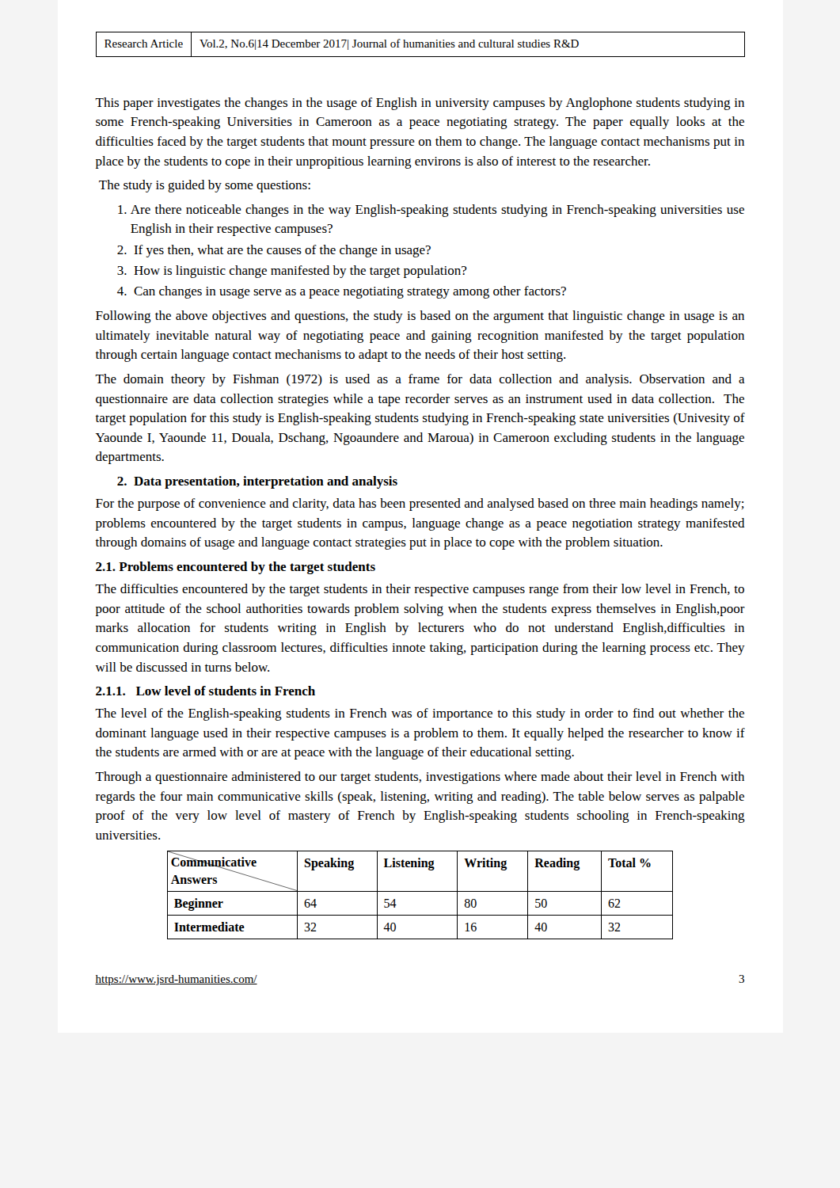Research Article
Vol.2, No.6|14 December 2017| Journal of humanities and cultural studies R&D
This paper investigates the changes in the usage of English in university campuses by Anglophone students studying in some French-speaking Universities in Cameroon as a peace negotiating strategy. The paper equally looks at the difficulties faced by the target students that mount pressure on them to change. The language contact mechanisms put in place by the students to cope in their unpropitious learning environs is also of interest to the researcher.
The study is guided by some questions:
Are there noticeable changes in the way English-speaking students studying in French-speaking universities use English in their respective campuses?
If yes then, what are the causes of the change in usage?
How is linguistic change manifested by the target population?
Can changes in usage serve as a peace negotiating strategy among other factors?
Following the above objectives and questions, the study is based on the argument that linguistic change in usage is an ultimately inevitable natural way of negotiating peace and gaining recognition manifested by the target population through certain language contact mechanisms to adapt to the needs of their host setting.
The domain theory by Fishman (1972) is used as a frame for data collection and analysis. Observation and a questionnaire are data collection strategies while a tape recorder serves as an instrument used in data collection. The target population for this study is English-speaking students studying in French-speaking state universities (Univesity of Yaounde I, Yaounde 11, Douala, Dschang, Ngoaundere and Maroua) in Cameroon excluding students in the language departments.
2. Data presentation, interpretation and analysis
For the purpose of convenience and clarity, data has been presented and analysed based on three main headings namely; problems encountered by the target students in campus, language change as a peace negotiation strategy manifested through domains of usage and language contact strategies put in place to cope with the problem situation.
2.1. Problems encountered by the target students
The difficulties encountered by the target students in their respective campuses range from their low level in French, to poor attitude of the school authorities towards problem solving when the students express themselves in English,poor marks allocation for students writing in English by lecturers who do not understand English,difficulties in communication during classroom lectures, difficulties innote taking, participation during the learning process etc. They will be discussed in turns below.
2.1.1. Low level of students in French
The level of the English-speaking students in French was of importance to this study in order to find out whether the dominant language used in their respective campuses is a problem to them. It equally helped the researcher to know if the students are armed with or are at peace with the language of their educational setting.
Through a questionnaire administered to our target students, investigations where made about their level in French with regards the four main communicative skills (speak, listening, writing and reading). The table below serves as palpable proof of the very low level of mastery of French by English-speaking students schooling in French-speaking universities.
| Communicative Answers | Speaking | Listening | Writing | Reading | Total % |
| Beginner | 64 | 54 | 80 | 50 | 62 |
| Intermediate | 32 | 40 | 16 | 40 | 32 |
https://www.jsrd-humanities.com/ 3